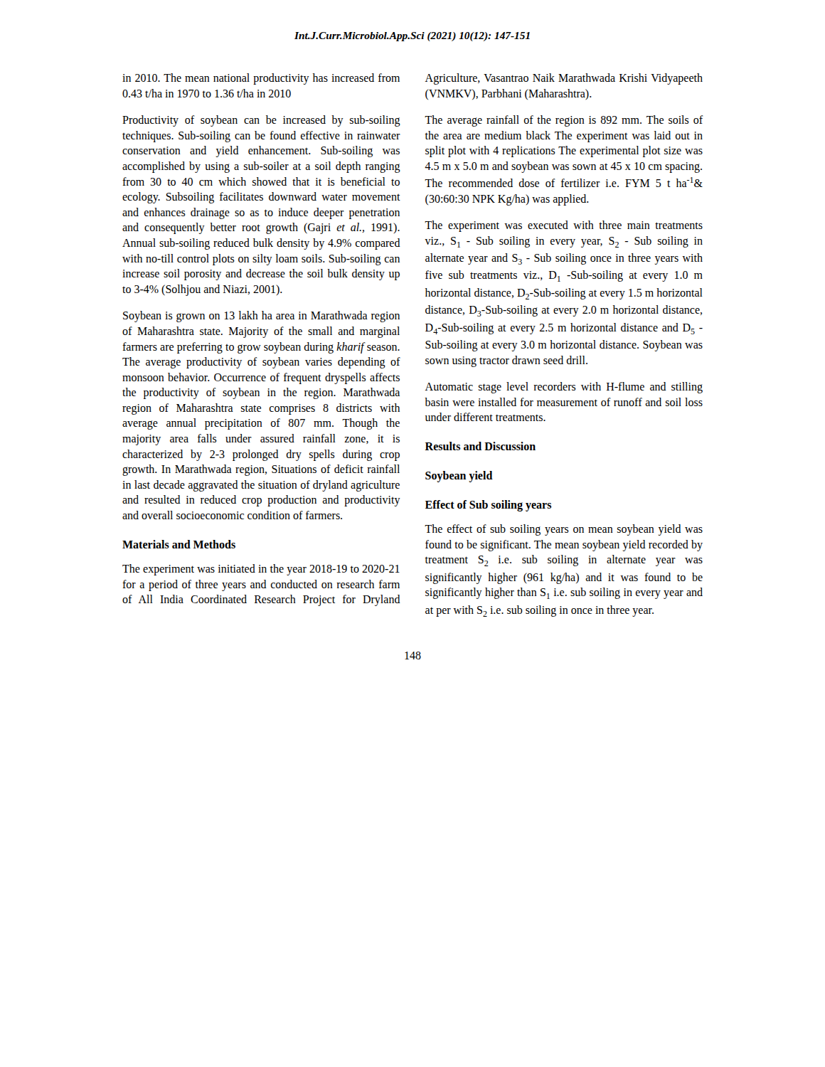Int.J.Curr.Microbiol.App.Sci (2021) 10(12): 147-151
in 2010. The mean national productivity has increased from 0.43 t/ha in 1970 to 1.36 t/ha in 2010
Productivity of soybean can be increased by sub-soiling techniques. Sub-soiling can be found effective in rainwater conservation and yield enhancement. Sub-soiling was accomplished by using a sub-soiler at a soil depth ranging from 30 to 40 cm which showed that it is beneficial to ecology. Subsoiling facilitates downward water movement and enhances drainage so as to induce deeper penetration and consequently better root growth (Gajri et al., 1991). Annual sub-soiling reduced bulk density by 4.9% compared with no-till control plots on silty loam soils. Sub-soiling can increase soil porosity and decrease the soil bulk density up to 3-4% (Solhjou and Niazi, 2001).
Soybean is grown on 13 lakh ha area in Marathwada region of Maharashtra state. Majority of the small and marginal farmers are preferring to grow soybean during kharif season. The average productivity of soybean varies depending of monsoon behavior. Occurrence of frequent dryspells affects the productivity of soybean in the region. Marathwada region of Maharashtra state comprises 8 districts with average annual precipitation of 807 mm. Though the majority area falls under assured rainfall zone, it is characterized by 2-3 prolonged dry spells during crop growth. In Marathwada region, Situations of deficit rainfall in last decade aggravated the situation of dryland agriculture and resulted in reduced crop production and productivity and overall socioeconomic condition of farmers.
Materials and Methods
The experiment was initiated in the year 2018-19 to 2020-21 for a period of three years and conducted on research farm of All India Coordinated Research Project for Dryland Agriculture, Vasantrao Naik Marathwada Krishi Vidyapeeth (VNMKV), Parbhani (Maharashtra).
The average rainfall of the region is 892 mm. The soils of the area are medium black The experiment was laid out in split plot with 4 replications The experimental plot size was 4.5 m x 5.0 m and soybean was sown at 45 x 10 cm spacing. The recommended dose of fertilizer i.e. FYM 5 t ha-1& (30:60:30 NPK Kg/ha) was applied.
The experiment was executed with three main treatments viz., S1 - Sub soiling in every year, S2 - Sub soiling in alternate year and S3 - Sub soiling once in three years with five sub treatments viz., D1 -Sub-soiling at every 1.0 m horizontal distance, D2-Sub-soiling at every 1.5 m horizontal distance, D3-Sub-soiling at every 2.0 m horizontal distance, D4-Sub-soiling at every 2.5 m horizontal distance and D5 -Sub-soiling at every 3.0 m horizontal distance. Soybean was sown using tractor drawn seed drill.
Automatic stage level recorders with H-flume and stilling basin were installed for measurement of runoff and soil loss under different treatments.
Results and Discussion
Soybean yield
Effect of Sub soiling years
The effect of sub soiling years on mean soybean yield was found to be significant. The mean soybean yield recorded by treatment S2 i.e. sub soiling in alternate year was significantly higher (961 kg/ha) and it was found to be significantly higher than S1 i.e. sub soiling in every year and at per with S2 i.e. sub soiling in once in three year.
148